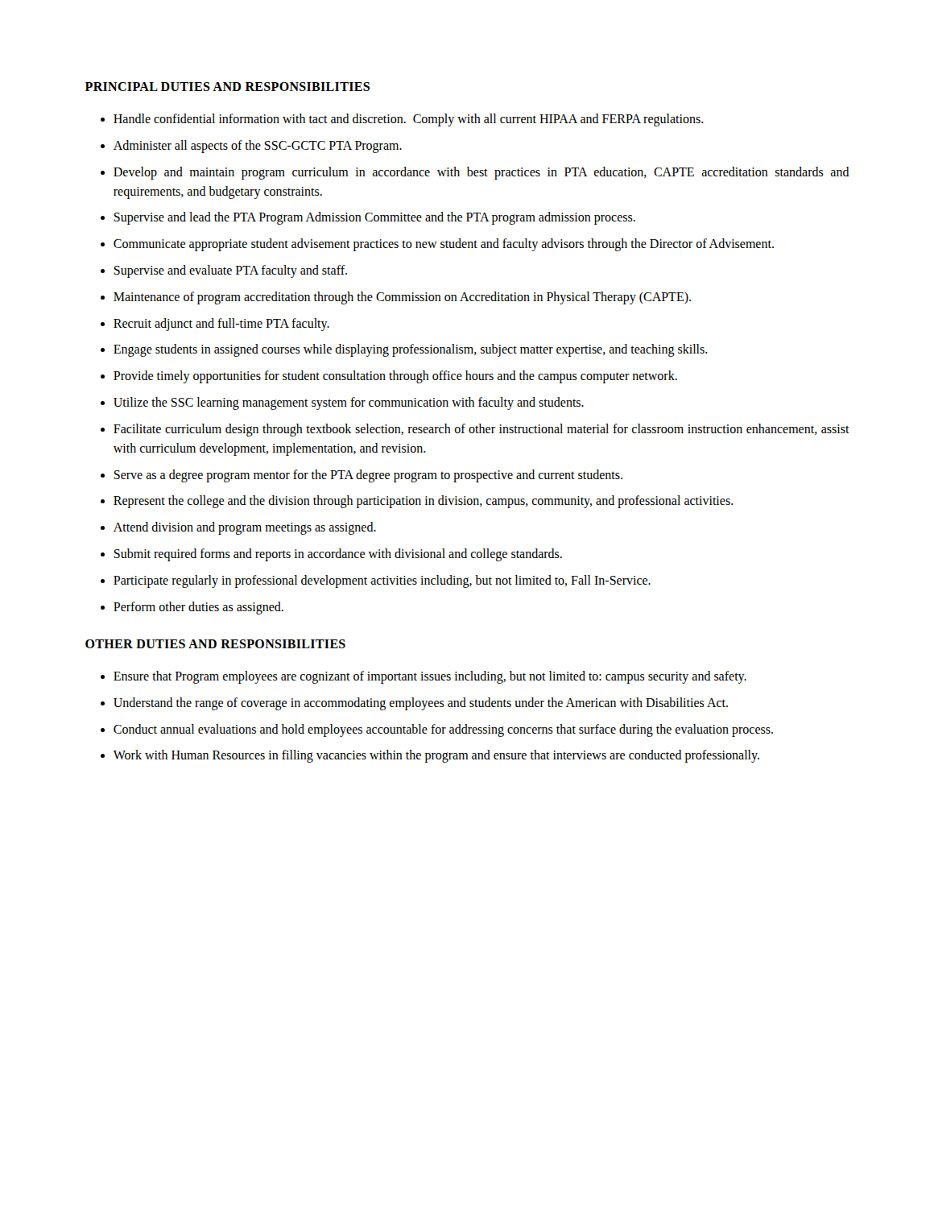PRINCIPAL DUTIES AND RESPONSIBILITIES
Handle confidential information with tact and discretion. Comply with all current HIPAA and FERPA regulations.
Administer all aspects of the SSC-GCTC PTA Program.
Develop and maintain program curriculum in accordance with best practices in PTA education, CAPTE accreditation standards and requirements, and budgetary constraints.
Supervise and lead the PTA Program Admission Committee and the PTA program admission process.
Communicate appropriate student advisement practices to new student and faculty advisors through the Director of Advisement.
Supervise and evaluate PTA faculty and staff.
Maintenance of program accreditation through the Commission on Accreditation in Physical Therapy (CAPTE).
Recruit adjunct and full-time PTA faculty.
Engage students in assigned courses while displaying professionalism, subject matter expertise, and teaching skills.
Provide timely opportunities for student consultation through office hours and the campus computer network.
Utilize the SSC learning management system for communication with faculty and students.
Facilitate curriculum design through textbook selection, research of other instructional material for classroom instruction enhancement, assist with curriculum development, implementation, and revision.
Serve as a degree program mentor for the PTA degree program to prospective and current students.
Represent the college and the division through participation in division, campus, community, and professional activities.
Attend division and program meetings as assigned.
Submit required forms and reports in accordance with divisional and college standards.
Participate regularly in professional development activities including, but not limited to, Fall In-Service.
Perform other duties as assigned.
OTHER DUTIES AND RESPONSIBILITIES
Ensure that Program employees are cognizant of important issues including, but not limited to: campus security and safety.
Understand the range of coverage in accommodating employees and students under the American with Disabilities Act.
Conduct annual evaluations and hold employees accountable for addressing concerns that surface during the evaluation process.
Work with Human Resources in filling vacancies within the program and ensure that interviews are conducted professionally.